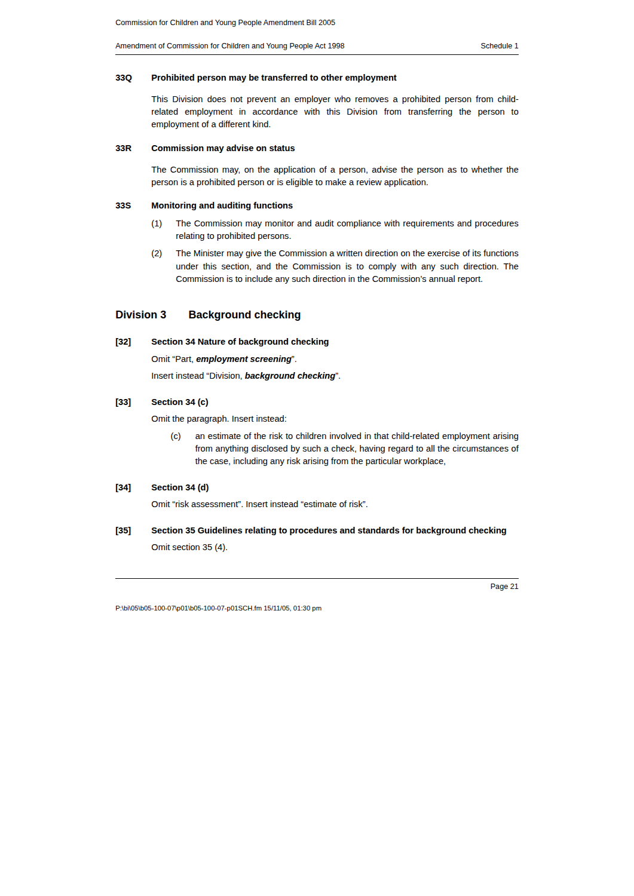Commission for Children and Young People Amendment Bill 2005
Amendment of Commission for Children and Young People Act 1998 Schedule 1
33Q Prohibited person may be transferred to other employment
This Division does not prevent an employer who removes a prohibited person from child-related employment in accordance with this Division from transferring the person to employment of a different kind.
33R Commission may advise on status
The Commission may, on the application of a person, advise the person as to whether the person is a prohibited person or is eligible to make a review application.
33S Monitoring and auditing functions
(1) The Commission may monitor and audit compliance with requirements and procedures relating to prohibited persons.
(2) The Minister may give the Commission a written direction on the exercise of its functions under this section, and the Commission is to comply with any such direction. The Commission is to include any such direction in the Commission’s annual report.
Division 3 Background checking
[32] Section 34 Nature of background checking
Omit “Part, employment screening”.
Insert instead “Division, background checking”.
[33] Section 34 (c)
Omit the paragraph. Insert instead:
(c) an estimate of the risk to children involved in that child-related employment arising from anything disclosed by such a check, having regard to all the circumstances of the case, including any risk arising from the particular workplace,
[34] Section 34 (d)
Omit “risk assessment”. Insert instead “estimate of risk”.
[35] Section 35 Guidelines relating to procedures and standards for background checking
Omit section 35 (4).
Page 21
P:\bi\05\b05-100-07\p01\b05-100-07-p01SCH.fm 15/11/05, 01:30 pm